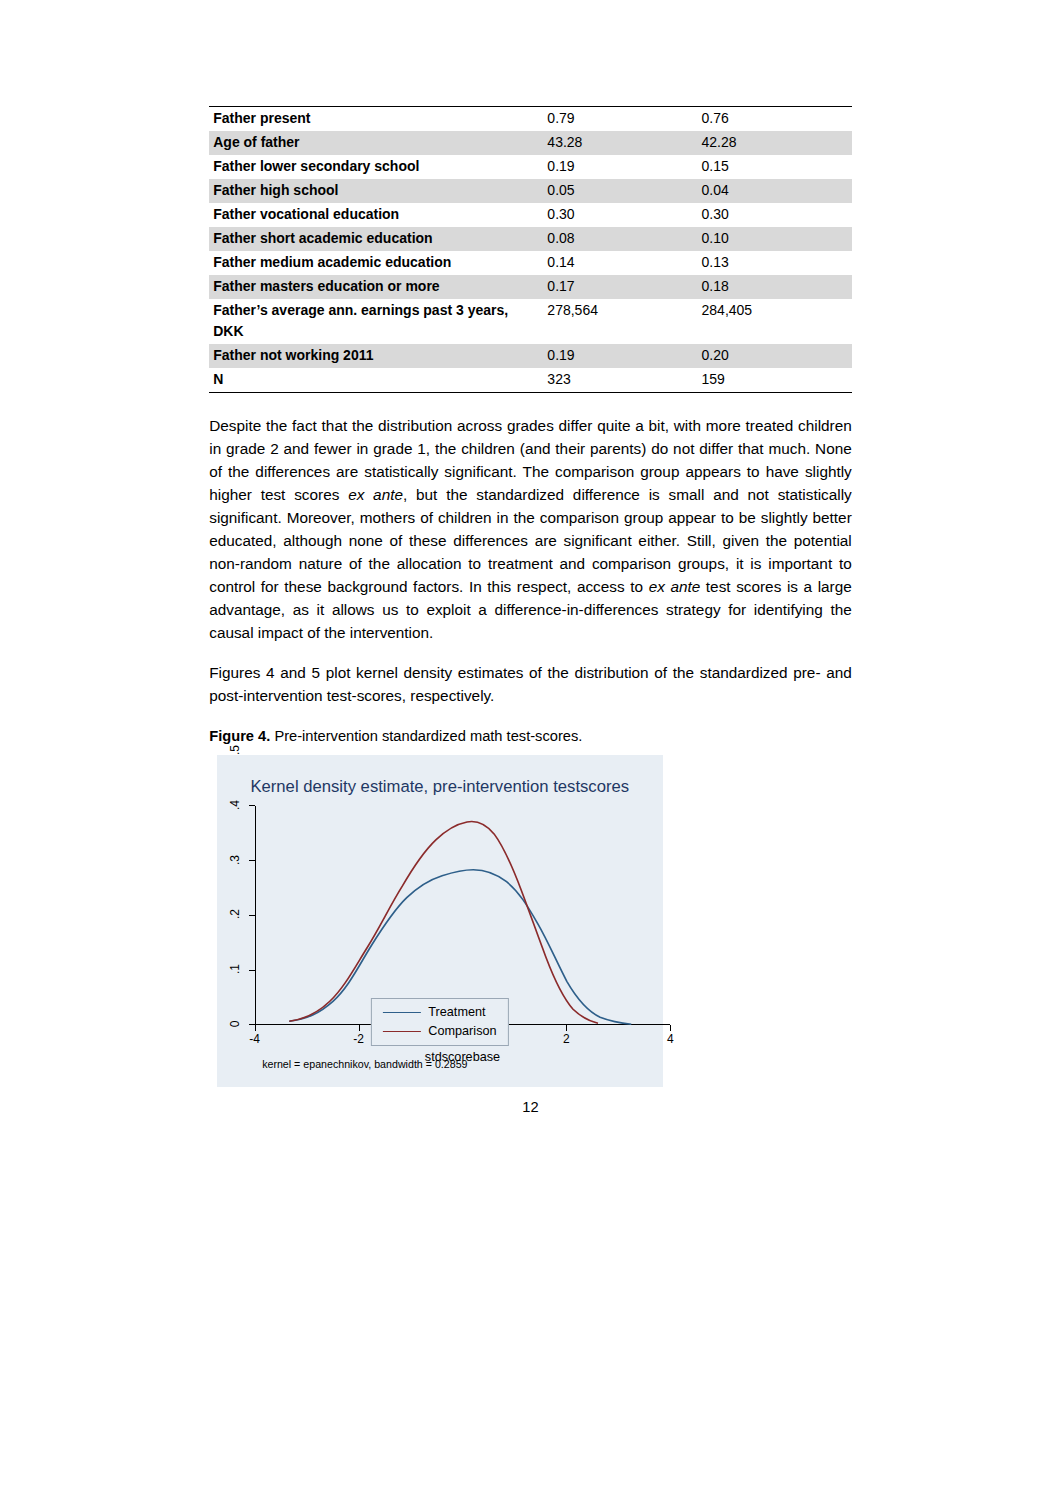| Father present | 0.79 | 0.76 |
| Age of father | 43.28 | 42.28 |
| Father lower secondary school | 0.19 | 0.15 |
| Father high school | 0.05 | 0.04 |
| Father vocational education | 0.30 | 0.30 |
| Father short academic education | 0.08 | 0.10 |
| Father medium academic education | 0.14 | 0.13 |
| Father masters education or more | 0.17 | 0.18 |
| Father’s average ann. earnings past 3 years, DKK | 278,564 | 284,405 |
| Father not working 2011 | 0.19 | 0.20 |
| N | 323 | 159 |
Despite the fact that the distribution across grades differ quite a bit, with more treated children in grade 2 and fewer in grade 1, the children (and their parents) do not differ that much. None of the differences are statistically significant. The comparison group appears to have slightly higher test scores ex ante, but the standardized difference is small and not statistically significant. Moreover, mothers of children in the comparison group appear to be slightly better educated, although none of these differences are significant either. Still, given the potential non-random nature of the allocation to treatment and comparison groups, it is important to control for these background factors. In this respect, access to ex ante test scores is a large advantage, as it allows us to exploit a difference-in-differences strategy for identifying the causal impact of the intervention.
Figures 4 and 5 plot kernel density estimates of the distribution of the standardized pre- and post-intervention test-scores, respectively.
Figure 4. Pre-intervention standardized math test-scores.
Kernel density estimate, pre-intervention testscores
0
.1
.2
.3
.4
.5
-4
-2
0
2
4
stdscorebase
Treatment
Comparison
kernel = epanechnikov, bandwidth = 0.2859
12